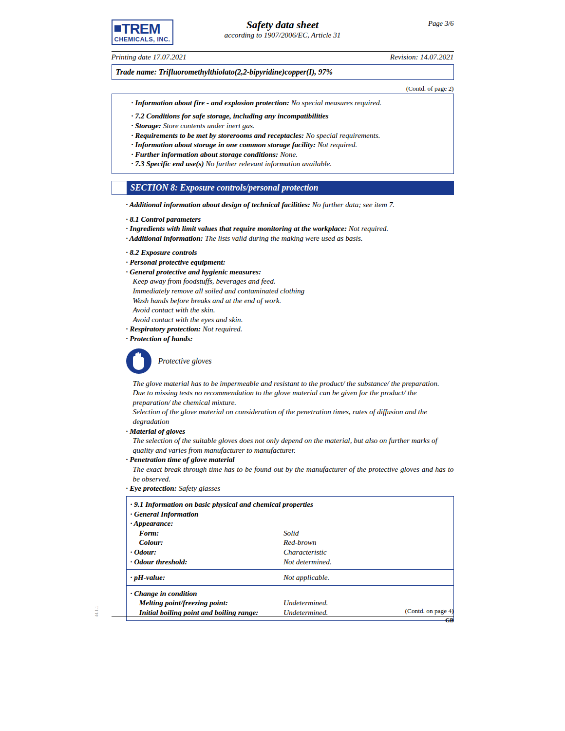TREM
CHEMICALS, INC.
Page 3/6
Safety data sheet
according to 1907/2006/EC, Article 31
Printing date 17.07.2021 Revision: 14.07.2021
Trade name: Trifluoromethylthiolato(2,2-bipyridine)copper(I), 97%
(Contd. of page 2)
· Information about fire - and explosion protection: No special measures required.
· 7.2 Conditions for safe storage, including any incompatibilities
· Storage: Store contents under inert gas.
· Requirements to be met by storerooms and receptacles: No special requirements.
· Information about storage in one common storage facility: Not required.
· Further information about storage conditions: None.
· 7.3 Specific end use(s) No further relevant information available.
SECTION 8: Exposure controls/personal protection
· Additional information about design of technical facilities: No further data; see item 7.
· 8.1 Control parameters
· Ingredients with limit values that require monitoring at the workplace: Not required.
· Additional information: The lists valid during the making were used as basis.
· 8.2 Exposure controls
· Personal protective equipment:
· General protective and hygienic measures:
Keep away from foodstuffs, beverages and feed.
Immediately remove all soiled and contaminated clothing
Wash hands before breaks and at the end of work.
Avoid contact with the skin.
Avoid contact with the eyes and skin.
· Respiratory protection: Not required.
· Protection of hands:
Protective gloves
The glove material has to be impermeable and resistant to the product/ the substance/ the preparation.
Due to missing tests no recommendation to the glove material can be given for the product/ the preparation/ the chemical mixture.
Selection of the glove material on consideration of the penetration times, rates of diffusion and the degradation
· Material of gloves
The selection of the suitable gloves does not only depend on the material, but also on further marks of quality and varies from manufacturer to manufacturer.
· Penetration time of glove material
The exact break through time has to be found out by the manufacturer of the protective gloves and has to be observed.
· Eye protection: Safety glasses
| · 9.1 Information on basic physical and chemical properties |
| · General Information |
| · Appearance: |
| Form: | Solid |
| Colour: | Red-brown |
| · Odour: | Characteristic |
| · Odour threshold: | Not determined. |
| · pH-value: | Not applicable. |
| · Change in condition |
| Melting point/freezing point: | Undetermined. |
| Initial boiling point and boiling range: | Undetermined. |
(Contd. on page 4)
GB
44.1.1